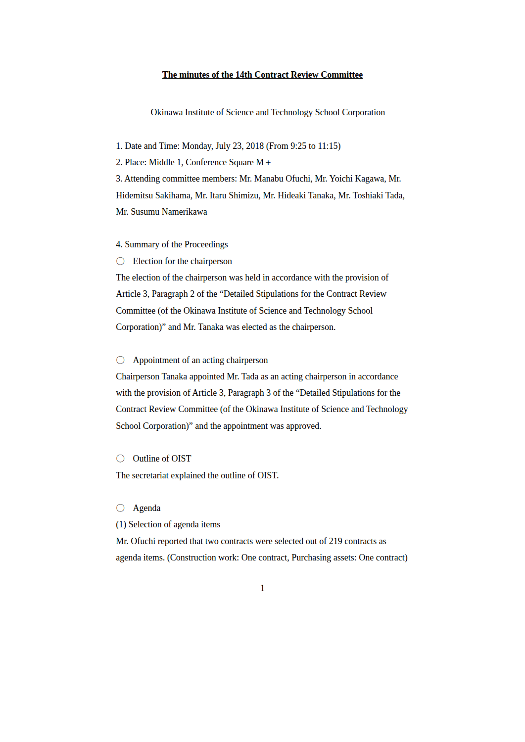The minutes of the 14th Contract Review Committee
Okinawa Institute of Science and Technology School Corporation
1. Date and Time: Monday, July 23, 2018 (From 9:25 to 11:15)
2. Place: Middle 1, Conference Square M＋
3. Attending committee members: Mr. Manabu Ofuchi, Mr. Yoichi Kagawa, Mr. Hidemitsu Sakihama, Mr. Itaru Shimizu, Mr. Hideaki Tanaka, Mr. Toshiaki Tada, Mr. Susumu Namerikawa
4. Summary of the Proceedings
〇Election for the chairperson
The election of the chairperson was held in accordance with the provision of Article 3, Paragraph 2 of the “Detailed Stipulations for the Contract Review Committee (of the Okinawa Institute of Science and Technology School Corporation)” and Mr. Tanaka was elected as the chairperson.
〇Appointment of an acting chairperson
Chairperson Tanaka appointed Mr. Tada as an acting chairperson in accordance with the provision of Article 3, Paragraph 3 of the “Detailed Stipulations for the Contract Review Committee (of the Okinawa Institute of Science and Technology School Corporation)” and the appointment was approved.
〇Outline of OIST
The secretariat explained the outline of OIST.
〇Agenda
(1) Selection of agenda items
Mr. Ofuchi reported that two contracts were selected out of 219 contracts as agenda items. (Construction work: One contract, Purchasing assets: One contract)
1